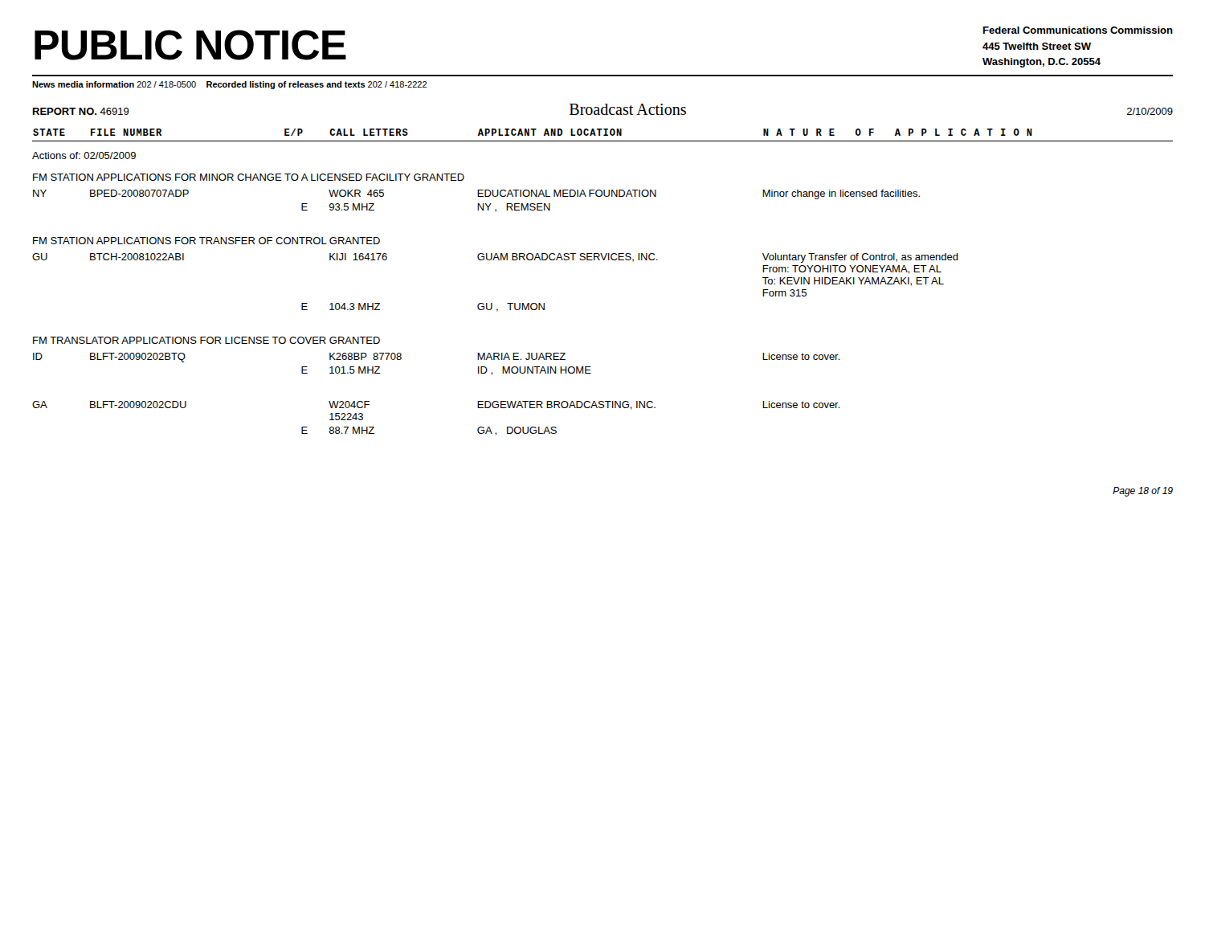PUBLIC NOTICE
Federal Communications Commission
445 Twelfth Street SW
Washington, D.C. 20554
News media information 202 / 418-0500 Recorded listing of releases and texts 202 / 418-2222
REPORT NO. 46919
Broadcast Actions
2/10/2009
| STATE | FILE NUMBER | E/P | CALL LETTERS | APPLICANT AND LOCATION | N A T U R E O F A P P L I C A T I O N |
| --- | --- | --- | --- | --- | --- |
Actions of: 02/05/2009
FM STATION APPLICATIONS FOR MINOR CHANGE TO A LICENSED FACILITY GRANTED
| NY | BPED-20080707ADP | | WOKR 465 | EDUCATIONAL MEDIA FOUNDATION | Minor change in licensed facilities. |
| | | E | 93.5 MHZ | NY , REMSEN | |
FM STATION APPLICATIONS FOR TRANSFER OF CONTROL GRANTED
| GU | BTCH-20081022ABI | | KIJI 164176 | GUAM BROADCAST SERVICES, INC. | Voluntary Transfer of Control, as amended From: TOYOHITO YONEYAMA, ET AL To: KEVIN HIDEAKI YAMAZAKI, ET AL Form 315 |
| | | E | 104.3 MHZ | GU , TUMON | |
FM TRANSLATOR APPLICATIONS FOR LICENSE TO COVER GRANTED
| ID | BLFT-20090202BTQ | | K268BP 87708 | MARIA E. JUAREZ | License to cover. |
| | | E | 101.5 MHZ | ID , MOUNTAIN HOME | |
| GA | BLFT-20090202CDU | | W204CF 152243 | EDGEWATER BROADCASTING, INC. | License to cover. |
| | | E | 88.7 MHZ | GA , DOUGLAS | |
Page 18 of 19